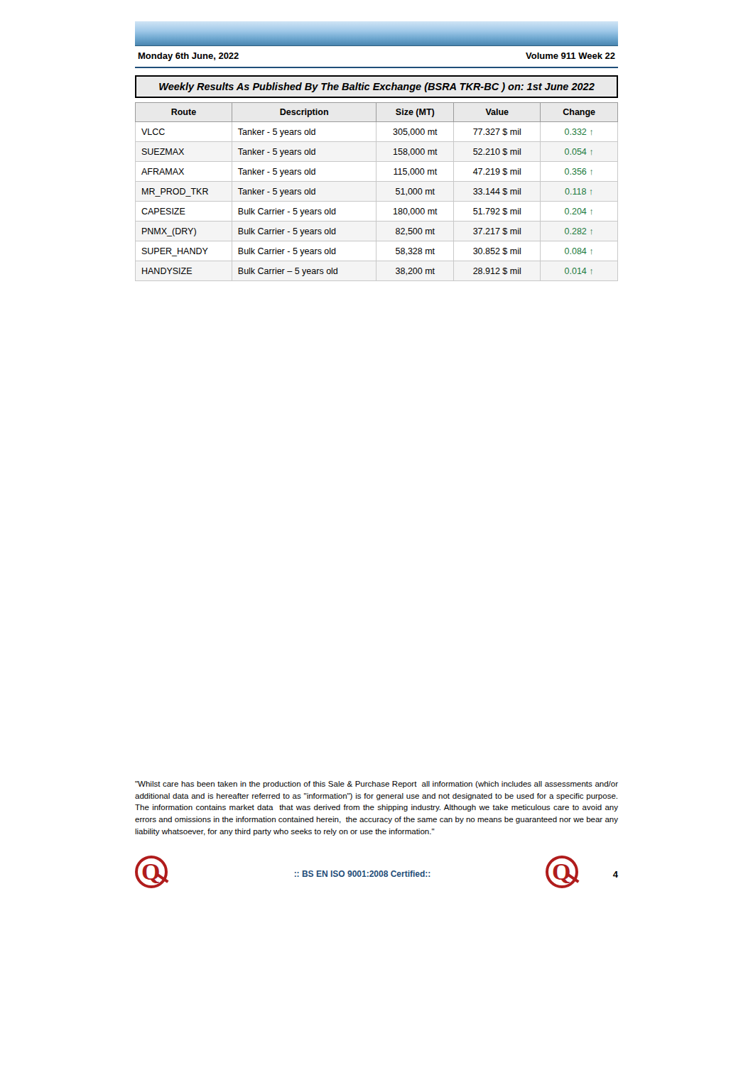Monday 6th June, 2022
Volume 911 Week 22
Weekly Results As Published By The Baltic Exchange (BSRA TKR-BC ) on: 1st June 2022
| Route | Description | Size (MT) | Value | Change |
| --- | --- | --- | --- | --- |
| VLCC | Tanker - 5 years old | 305,000 mt | 77.327 $ mil | 0.332 ↑ |
| SUEZMAX | Tanker - 5 years old | 158,000 mt | 52.210 $ mil | 0.054 ↑ |
| AFRAMAX | Tanker - 5 years old | 115,000 mt | 47.219 $ mil | 0.356 ↑ |
| MR_PROD_TKR | Tanker - 5 years old | 51,000 mt | 33.144 $ mil | 0.118 ↑ |
| CAPESIZE | Bulk Carrier - 5 years old | 180,000 mt | 51.792 $ mil | 0.204 ↑ |
| PNMX_(DRY) | Bulk Carrier - 5 years old | 82,500 mt | 37.217 $ mil | 0.282 ↑ |
| SUPER_HANDY | Bulk Carrier - 5 years old | 58,328 mt | 30.852 $ mil | 0.084 ↑ |
| HANDYSIZE | Bulk Carrier – 5 years old | 38,200 mt | 28.912 $ mil | 0.014 ↑ |
"Whilst care has been taken in the production of this Sale & Purchase Report all information (which includes all assessments and/or additional data and is hereafter referred to as "information") is for general use and not designated to be used for a specific purpose. The information contains market data that was derived from the shipping industry. Although we take meticulous care to avoid any errors and omissions in the information contained herein, the accuracy of the same can by no means be guaranteed nor we bear any liability whatsoever, for any third party who seeks to rely on or use the information."
Q
:: BS EN ISO 9001:2008 Certified::
Q
4